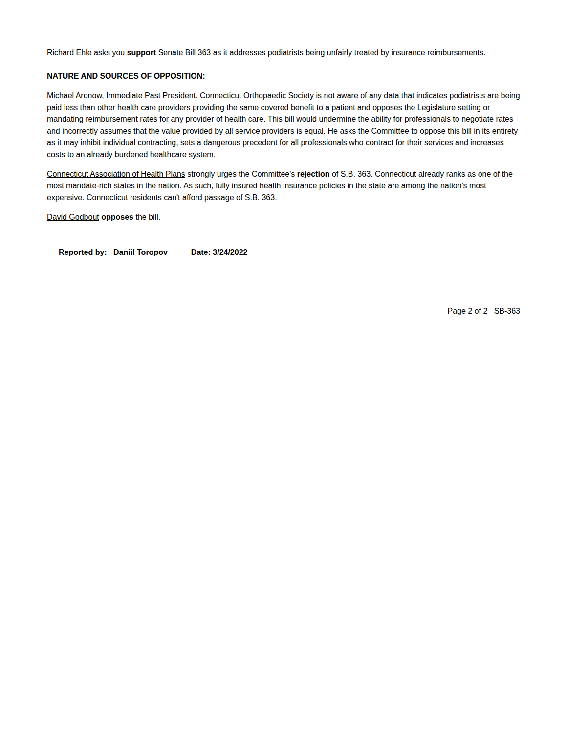Richard Ehle asks you support Senate Bill 363 as it addresses podiatrists being unfairly treated by insurance reimbursements.
NATURE AND SOURCES OF OPPOSITION:
Michael Aronow, Immediate Past President. Connecticut Orthopaedic Society is not aware of any data that indicates podiatrists are being paid less than other health care providers providing the same covered benefit to a patient and opposes the Legislature setting or mandating reimbursement rates for any provider of health care. This bill would undermine the ability for professionals to negotiate rates and incorrectly assumes that the value provided by all service providers is equal. He asks the Committee to oppose this bill in its entirety as it may inhibit individual contracting, sets a dangerous precedent for all professionals who contract for their services and increases costs to an already burdened healthcare system.
Connecticut Association of Health Plans strongly urges the Committee's rejection of S.B. 363. Connecticut already ranks as one of the most mandate-rich states in the nation. As such, fully insured health insurance policies in the state are among the nation's most expensive. Connecticut residents can't afford passage of S.B. 363.
David Godbout opposes the bill.
Reported by: Daniil Toropov Date: 3/24/2022
Page 2 of 2 SB-363